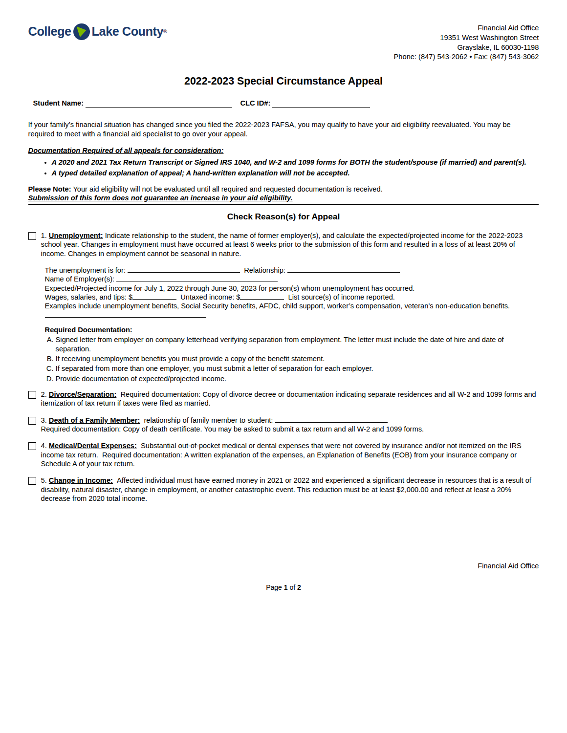College Lake County®
Financial Aid Office
19351 West Washington Street
Grayslake, IL 60030-1198
Phone: (847) 543-2062 • Fax: (847) 543-3062
2022-2023 Special Circumstance Appeal
Student Name: CLC ID#:
If your family’s financial situation has changed since you filed the 2022-2023 FAFSA, you may qualify to have your aid eligibility reevaluated. You may be required to meet with a financial aid specialist to go over your appeal.
Documentation Required of all appeals for consideration:
A 2020 and 2021 Tax Return Transcript or Signed IRS 1040, and W-2 and 1099 forms for BOTH the student/spouse (if married) and parent(s).
A typed detailed explanation of appeal; A hand-written explanation will not be accepted.
Please Note: Your aid eligibility will not be evaluated until all required and requested documentation is received.
Submission of this form does not guarantee an increase in your aid eligibility.
Check Reason(s) for Appeal
1. Unemployment: Indicate relationship to the student, the name of former employer(s), and calculate the expected/projected income for the 2022-2023 school year. Changes in employment must have occurred at least 6 weeks prior to the submission of this form and resulted in a loss of at least 20% of income. Changes in employment cannot be seasonal in nature.
The unemployment is for: Relationship:
Name of Employer(s):
Expected/Projected income for July 1, 2022 through June 30, 2023 for person(s) whom unemployment has occurred.
Wages, salaries, and tips: $ Untaxed income: $ List source(s) of income reported.
Examples include unemployment benefits, Social Security benefits, AFDC, child support, worker’s compensation, veteran’s non-education benefits.
Required Documentation:
Signed letter from employer on company letterhead verifying separation from employment. The letter must include the date of hire and date of separation.
If receiving unemployment benefits you must provide a copy of the benefit statement.
If separated from more than one employer, you must submit a letter of separation for each employer.
Provide documentation of expected/projected income.
2. Divorce/Separation: Required documentation: Copy of divorce decree or documentation indicating separate residences and all W-2 and 1099 forms and itemization of tax return if taxes were filed as married.
3. Death of a Family Member: relationship of family member to student:
Required documentation: Copy of death certificate. You may be asked to submit a tax return and all W-2 and 1099 forms.
4. Medical/Dental Expenses: Substantial out-of-pocket medical or dental expenses that were not covered by insurance and/or not itemized on the IRS income tax return. Required documentation: A written explanation of the expenses, an Explanation of Benefits (EOB) from your insurance company or Schedule A of your tax return.
5. Change in Income: Affected individual must have earned money in 2021 or 2022 and experienced a significant decrease in resources that is a result of disability, natural disaster, change in employment, or another catastrophic event. This reduction must be at least $2,000.00 and reflect at least a 20% decrease from 2020 total income.
Financial Aid Office
Page 1 of 2